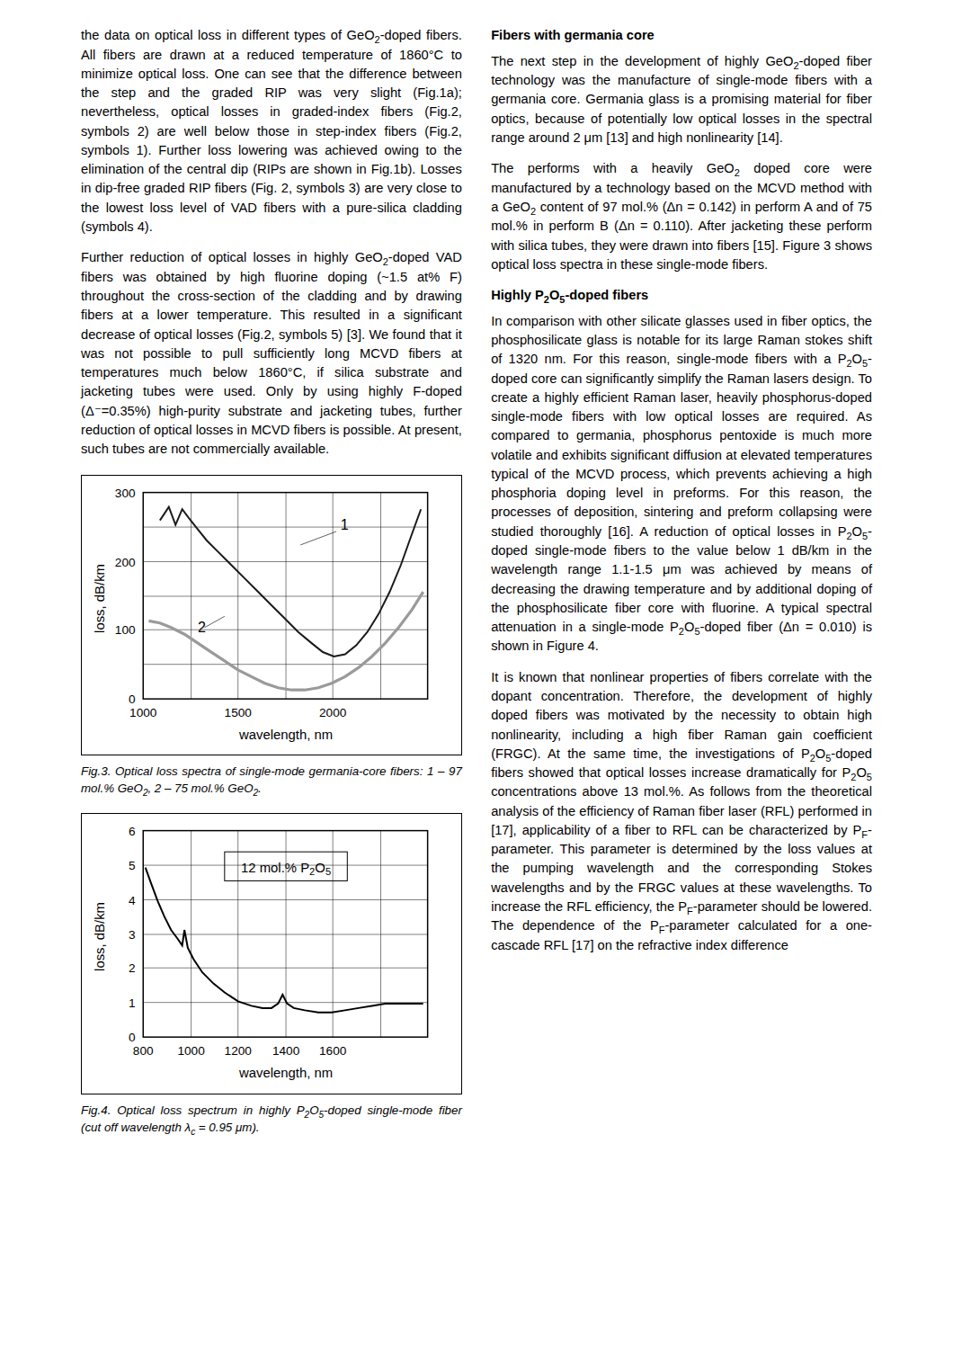the data on optical loss in different types of GeO2-doped fibers. All fibers are drawn at a reduced temperature of 1860°C to minimize optical loss. One can see that the difference between the step and the graded RIP was very slight (Fig.1a); nevertheless, optical losses in graded-index fibers (Fig.2, symbols 2) are well below those in step-index fibers (Fig.2, symbols 1). Further loss lowering was achieved owing to the elimination of the central dip (RIPs are shown in Fig.1b). Losses in dip-free graded RIP fibers (Fig. 2, symbols 3) are very close to the lowest loss level of VAD fibers with a pure-silica cladding (symbols 4).
Further reduction of optical losses in highly GeO2-doped VAD fibers was obtained by high fluorine doping (~1.5 at% F) throughout the cross-section of the cladding and by drawing fibers at a lower temperature. This resulted in a significant decrease of optical losses (Fig.2, symbols 5) [3]. We found that it was not possible to pull sufficiently long MCVD fibers at temperatures much below 1860°C, if silica substrate and jacketing tubes were used. Only by using highly F-doped (Δ⁻=0.35%) high-purity substrate and jacketing tubes, further reduction of optical losses in MCVD fibers is possible. At present, such tubes are not commercially available.
300 200 100 0 1000 1500 2000 wavelength, nm loss, dB/km 1 2
Fig.3. Optical loss spectra of single-mode germania-core fibers: 1 – 97 mol.% GeO2, 2 – 75 mol.% GeO2.
6 5 4 3 2 1 0 800 1000 1200 1400 1600 wavelength, nm loss, dB/km 12 mol.% P2O5
Fig.4. Optical loss spectrum in highly P2O5-doped single-mode fiber (cut off wavelength λc = 0.95 μm).
Fibers with germania core
The next step in the development of highly GeO2-doped fiber technology was the manufacture of single-mode fibers with a germania core. Germania glass is a promising material for fiber optics, because of potentially low optical losses in the spectral range around 2 μm [13] and high nonlinearity [14].
The performs with a heavily GeO2 doped core were manufactured by a technology based on the MCVD method with a GeO2 content of 97 mol.% (Δn = 0.142) in perform A and of 75 mol.% in perform B (Δn = 0.110). After jacketing these perform with silica tubes, they were drawn into fibers [15]. Figure 3 shows optical loss spectra in these single-mode fibers.
Highly P2O5-doped fibers
In comparison with other silicate glasses used in fiber optics, the phosphosilicate glass is notable for its large Raman stokes shift of 1320 nm. For this reason, single-mode fibers with a P2O5-doped core can significantly simplify the Raman lasers design. To create a highly efficient Raman laser, heavily phosphorus-doped single-mode fibers with low optical losses are required. As compared to germania, phosphorus pentoxide is much more volatile and exhibits significant diffusion at elevated temperatures typical of the MCVD process, which prevents achieving a high phosphoria doping level in preforms. For this reason, the processes of deposition, sintering and preform collapsing were studied thoroughly [16]. A reduction of optical losses in P2O5-doped single-mode fibers to the value below 1 dB/km in the wavelength range 1.1-1.5 μm was achieved by means of decreasing the drawing temperature and by additional doping of the phosphosilicate fiber core with fluorine. A typical spectral attenuation in a single-mode P2O5-doped fiber (Δn = 0.010) is shown in Figure 4.
It is known that nonlinear properties of fibers correlate with the dopant concentration. Therefore, the development of highly doped fibers was motivated by the necessity to obtain high nonlinearity, including a high fiber Raman gain coefficient (FRGC). At the same time, the investigations of P2O5-doped fibers showed that optical losses increase dramatically for P2O5 concentrations above 13 mol.%. As follows from the theoretical analysis of the efficiency of Raman fiber laser (RFL) performed in [17], applicability of a fiber to RFL can be characterized by PF-parameter. This parameter is determined by the loss values at the pumping wavelength and the corresponding Stokes wavelengths and by the FRGC values at these wavelengths. To increase the RFL efficiency, the PF-parameter should be lowered. The dependence of the PF-parameter calculated for a one-cascade RFL [17] on the refractive index difference